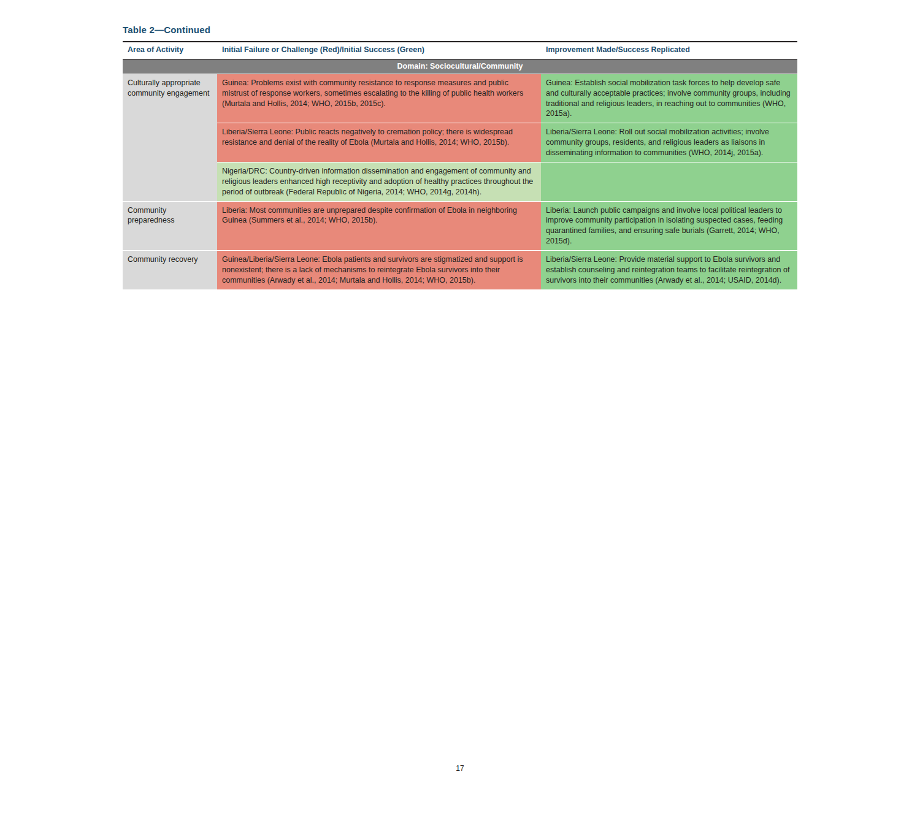Table 2—Continued
| Area of Activity | Initial Failure or Challenge (Red)/Initial Success (Green) | Improvement Made/Success Replicated |
| --- | --- | --- |
| Domain: Sociocultural/Community |
| Culturally appropriate community engagement | Guinea: Problems exist with community resistance to response measures and public mistrust of response workers, sometimes escalating to the killing of public health workers (Murtala and Hollis, 2014; WHO, 2015b, 2015c). | Guinea: Establish social mobilization task forces to help develop safe and culturally acceptable practices; involve community groups, including traditional and religious leaders, in reaching out to communities (WHO, 2015a). |
| Liberia/Sierra Leone: Public reacts negatively to cremation policy; there is widespread resistance and denial of the reality of Ebola (Murtala and Hollis, 2014; WHO, 2015b). | Liberia/Sierra Leone: Roll out social mobilization activities; involve community groups, residents, and religious leaders as liaisons in disseminating information to communities (WHO, 2014j, 2015a). |
| Nigeria/DRC: Country-driven information dissemination and engagement of community and religious leaders enhanced high receptivity and adoption of healthy practices throughout the period of outbreak (Federal Republic of Nigeria, 2014; WHO, 2014g, 2014h). | |
| Community preparedness | Liberia: Most communities are unprepared despite confirmation of Ebola in neighboring Guinea (Summers et al., 2014; WHO, 2015b). | Liberia: Launch public campaigns and involve local political leaders to improve community participation in isolating suspected cases, feeding quarantined families, and ensuring safe burials (Garrett, 2014; WHO, 2015d). |
| Community recovery | Guinea/Liberia/Sierra Leone: Ebola patients and survivors are stigmatized and support is nonexistent; there is a lack of mechanisms to reintegrate Ebola survivors into their communities (Arwady et al., 2014; Murtala and Hollis, 2014; WHO, 2015b). | Liberia/Sierra Leone: Provide material support to Ebola survivors and establish counseling and reintegration teams to facilitate reintegration of survivors into their communities (Arwady et al., 2014; USAID, 2014d). |
17